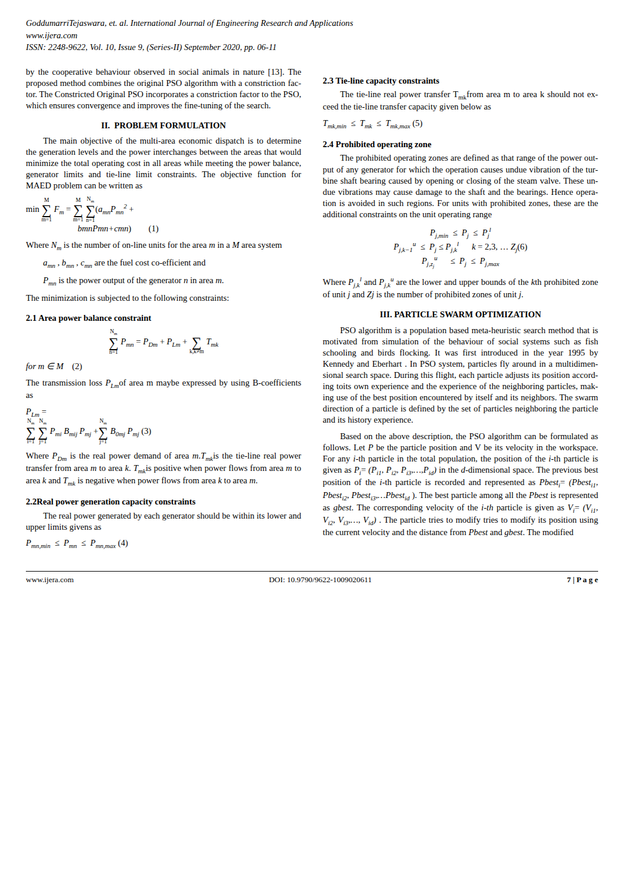GoddumarriTejaswara, et. al. International Journal of Engineering Research and Applications
www.ijera.com
ISSN: 2248-9622, Vol. 10, Issue 9, (Series-II) September 2020, pp. 06-11
by the cooperative behaviour observed in social animals in nature [13]. The proposed method combines the original PSO algorithm with a constriction factor. The Constricted Original PSO incorporates a constriction factor to the PSO, which ensures convergence and improves the fine-tuning of the search.
II. Problem Formulation
The main objective of the multi-area economic dispatch is to determine the generation levels and the power interchanges between the areas that would minimize the total operating cost in all areas while meeting the power balance, generator limits and tie-line limit constraints. The objective function for MAED problem can be written as
min M∑m=1 Fm = M∑m=1 Nm∑n=1(amnPmn2 +
bmnPmn+cmn) (1)
Where Nm is the number of on-line units for the area m in a M area system
amn , bmn , cmn are the fuel cost co-efficient and
Pmn is the power output of the generator n in area m.
The minimization is subjected to the following constraints:
2.1 Area power balance constraint
Nm∑n=1 Pmn = PDm + PLm + ∑k,k≠m Tmk
for m ∈ M (2)
The transmission loss PLmof area m maybe expressed by using B-coefficients as
PLm =
Nm∑i=1 Nm∑j=1 Pmi Bmij Pmj +Nm∑j=1 B0mj Pmj (3)
Where PDm is the real power demand of area m.Tmkis the tie-line real power transfer from area m to area k. Tmkis positive when power flows from area m to area k and Tmk is negative when power flows from area k to area m.
2.2Real power generation capacity constraints
The real power generated by each generator should be within its lower and upper limits givens as
Pmn,min ≤ Pmn ≤ Pmn,max (4)
2.3 Tie-line capacity constraints
The tie-line real power transfer Tmkfrom area m to area k should not exceed the tie-line transfer capacity given below as
Tmk,min ≤ Tmk ≤ Tmk,max (5)
2.4 Prohibited operating zone
The prohibited operating zones are defined as that range of the power output of any generator for which the operation causes undue vibration of the turbine shaft bearing caused by opening or closing of the steam valve. These undue vibrations may cause damage to the shaft and the bearings. Hence operation is avoided in such regions. For units with prohibited zones, these are the additional constraints on the unit operating range
Pj,min ≤ Pj ≤ Pjl
Pj,k−1u ≤ Pj ≤ Pj,kl k = 2,3, … Zj(6)
Pj,zju ≤ Pj ≤ Pj,max
Where Pj,kl and Pj,ku are the lower and upper bounds of the kth prohibited zone of unit j and Zj is the number of prohibited zones of unit j.
III. Particle Swarm Optimization
PSO algorithm is a population based meta-heuristic search method that is motivated from simulation of the behaviour of social systems such as fish schooling and birds flocking. It was first introduced in the year 1995 by Kennedy and Eberhart . In PSO system, particles fly around in a multidimensional search space. During this flight, each particle adjusts its position according toits own experience and the experience of the neighboring particles, making use of the best position encountered by itself and its neighbors. The swarm direction of a particle is defined by the set of particles neighboring the particle and its history experience.
Based on the above description, the PSO algorithm can be formulated as follows. Let P be the particle position and V be its velocity in the workspace. For any i-th particle in the total population, the position of the i-th particle is given as Pi= (Pi1, Pi2, Pi3,…,Pid) in the d-dimensional space. The previous best position of the i-th particle is recorded and represented as Pbesti= (Pbesti1, Pbesti2, Pbesti3,…Pbestid ). The best particle among all the Pbest is represented as gbest. The corresponding velocity of the i-th particle is given as Vi= (Vi1, Vi2, Vi3,…, Vid) . The particle tries to modify tries to modify its position using the current velocity and the distance from Pbest and gbest. The modified
www.ijera.com DOI: 10.9790/9622-1009020611 7 | P a g e